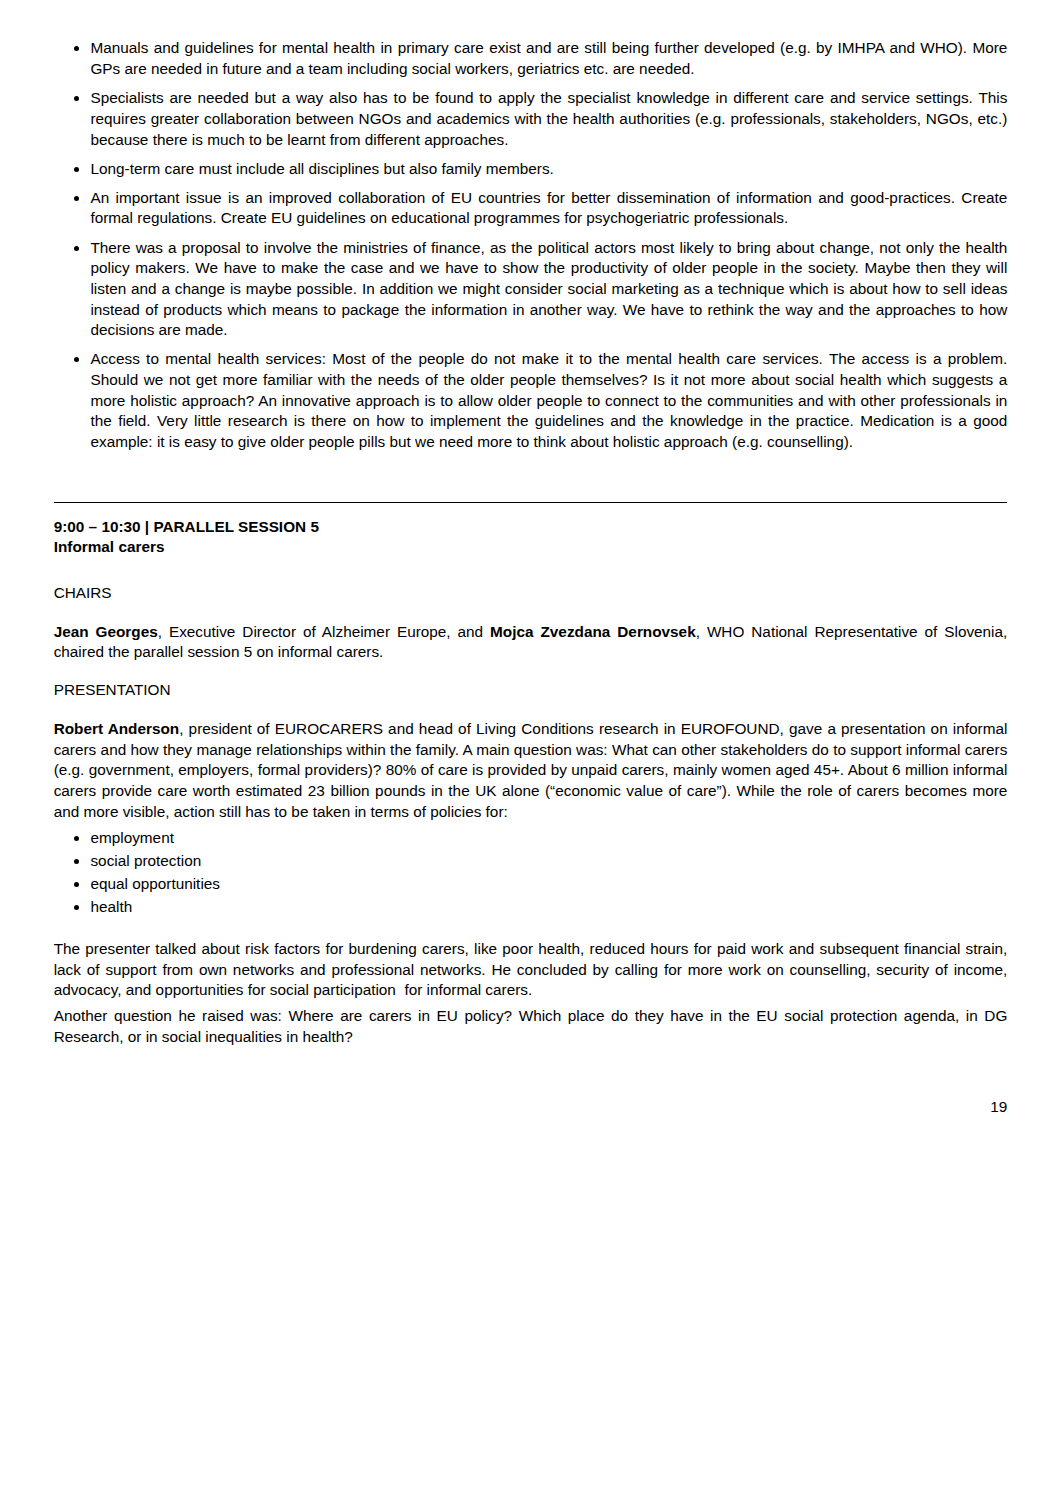Manuals and guidelines for mental health in primary care exist and are still being further developed (e.g. by IMHPA and WHO). More GPs are needed in future and a team including social workers, geriatrics etc. are needed.
Specialists are needed but a way also has to be found to apply the specialist knowledge in different care and service settings. This requires greater collaboration between NGOs and academics with the health authorities (e.g. professionals, stakeholders, NGOs, etc.) because there is much to be learnt from different approaches.
Long-term care must include all disciplines but also family members.
An important issue is an improved collaboration of EU countries for better dissemination of information and good-practices. Create formal regulations. Create EU guidelines on educational programmes for psychogeriatric professionals.
There was a proposal to involve the ministries of finance, as the political actors most likely to bring about change, not only the health policy makers. We have to make the case and we have to show the productivity of older people in the society. Maybe then they will listen and a change is maybe possible. In addition we might consider social marketing as a technique which is about how to sell ideas instead of products which means to package the information in another way. We have to rethink the way and the approaches to how decisions are made.
Access to mental health services: Most of the people do not make it to the mental health care services. The access is a problem. Should we not get more familiar with the needs of the older people themselves? Is it not more about social health which suggests a more holistic approach? An innovative approach is to allow older people to connect to the communities and with other professionals in the field. Very little research is there on how to implement the guidelines and the knowledge in the practice. Medication is a good example: it is easy to give older people pills but we need more to think about holistic approach (e.g. counselling).
9:00 – 10:30 | PARALLEL SESSION 5
Informal carers
CHAIRS
Jean Georges, Executive Director of Alzheimer Europe, and Mojca Zvezdana Dernovsek, WHO National Representative of Slovenia, chaired the parallel session 5 on informal carers.
PRESENTATION
Robert Anderson, president of EUROCARERS and head of Living Conditions research in EUROFOUND, gave a presentation on informal carers and how they manage relationships within the family. A main question was: What can other stakeholders do to support informal carers (e.g. government, employers, formal providers)? 80% of care is provided by unpaid carers, mainly women aged 45+. About 6 million informal carers provide care worth estimated 23 billion pounds in the UK alone (“economic value of care”). While the role of carers becomes more and more visible, action still has to be taken in terms of policies for:
employment
social protection
equal opportunities
health
The presenter talked about risk factors for burdening carers, like poor health, reduced hours for paid work and subsequent financial strain, lack of support from own networks and professional networks. He concluded by calling for more work on counselling, security of income, advocacy, and opportunities for social participation for informal carers.
Another question he raised was: Where are carers in EU policy? Which place do they have in the EU social protection agenda, in DG Research, or in social inequalities in health?
19